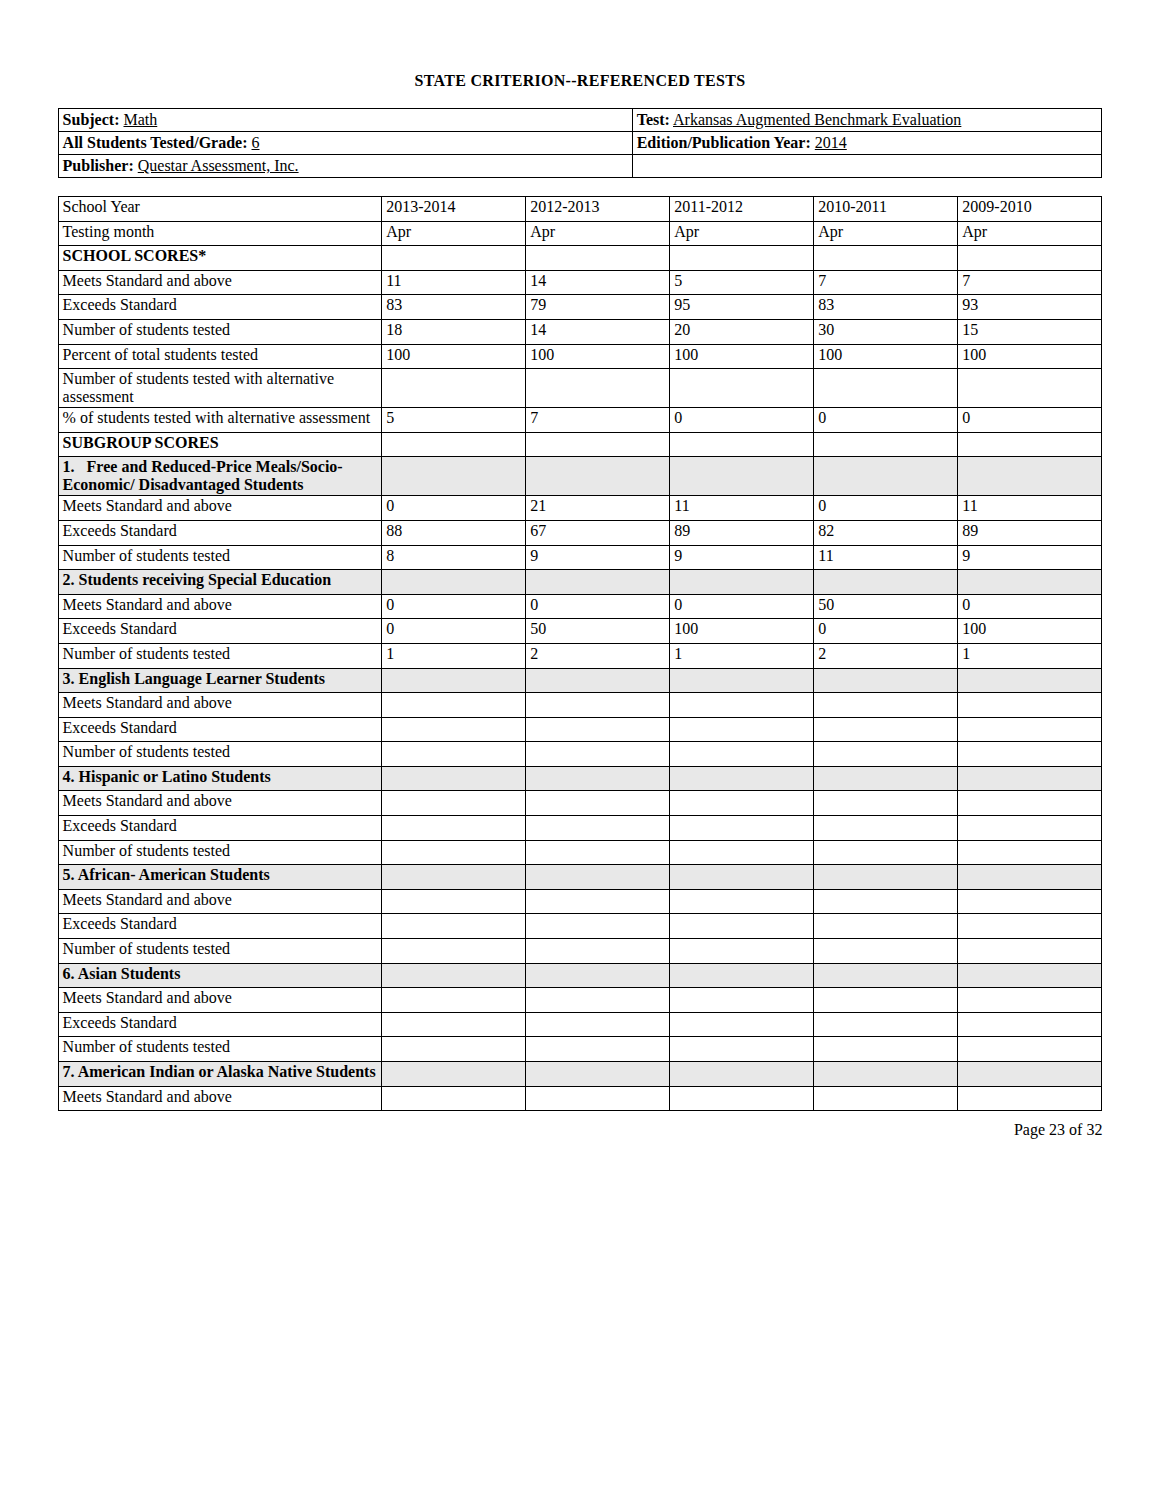STATE CRITERION--REFERENCED TESTS
| Subject: Math | Test: Arkansas Augmented Benchmark Evaluation |
| All Students Tested/Grade: 6 | Edition/Publication Year: 2014 |
| Publisher: Questar Assessment, Inc. | |
| School Year | 2013-2014 | 2012-2013 | 2011-2012 | 2010-2011 | 2009-2010 |
| Testing month | Apr | Apr | Apr | Apr | Apr |
| SCHOOL SCORES* | | | | | |
| Meets Standard and above | 11 | 14 | 5 | 7 | 7 |
| Exceeds Standard | 83 | 79 | 95 | 83 | 93 |
| Number of students tested | 18 | 14 | 20 | 30 | 15 |
| Percent of total students tested | 100 | 100 | 100 | 100 | 100 |
| Number of students tested with alternative assessment | | | | | |
| % of students tested with alternative assessment | 5 | 7 | 0 | 0 | 0 |
| SUBGROUP SCORES | | | | | |
| 1. Free and Reduced-Price Meals/Socio-Economic/ Disadvantaged Students | | | | | |
| Meets Standard and above | 0 | 21 | 11 | 0 | 11 |
| Exceeds Standard | 88 | 67 | 89 | 82 | 89 |
| Number of students tested | 8 | 9 | 9 | 11 | 9 |
| 2. Students receiving Special Education | | | | | |
| Meets Standard and above | 0 | 0 | 0 | 50 | 0 |
| Exceeds Standard | 0 | 50 | 100 | 0 | 100 |
| Number of students tested | 1 | 2 | 1 | 2 | 1 |
| 3. English Language Learner Students | | | | | |
| Meets Standard and above | | | | | |
| Exceeds Standard | | | | | |
| Number of students tested | | | | | |
| 4. Hispanic or Latino Students | | | | | |
| Meets Standard and above | | | | | |
| Exceeds Standard | | | | | |
| Number of students tested | | | | | |
| 5. African- American Students | | | | | |
| Meets Standard and above | | | | | |
| Exceeds Standard | | | | | |
| Number of students tested | | | | | |
| 6. Asian Students | | | | | |
| Meets Standard and above | | | | | |
| Exceeds Standard | | | | | |
| Number of students tested | | | | | |
| 7. American Indian or Alaska Native Students | | | | | |
| Meets Standard and above | | | | | |
Page 23 of 32